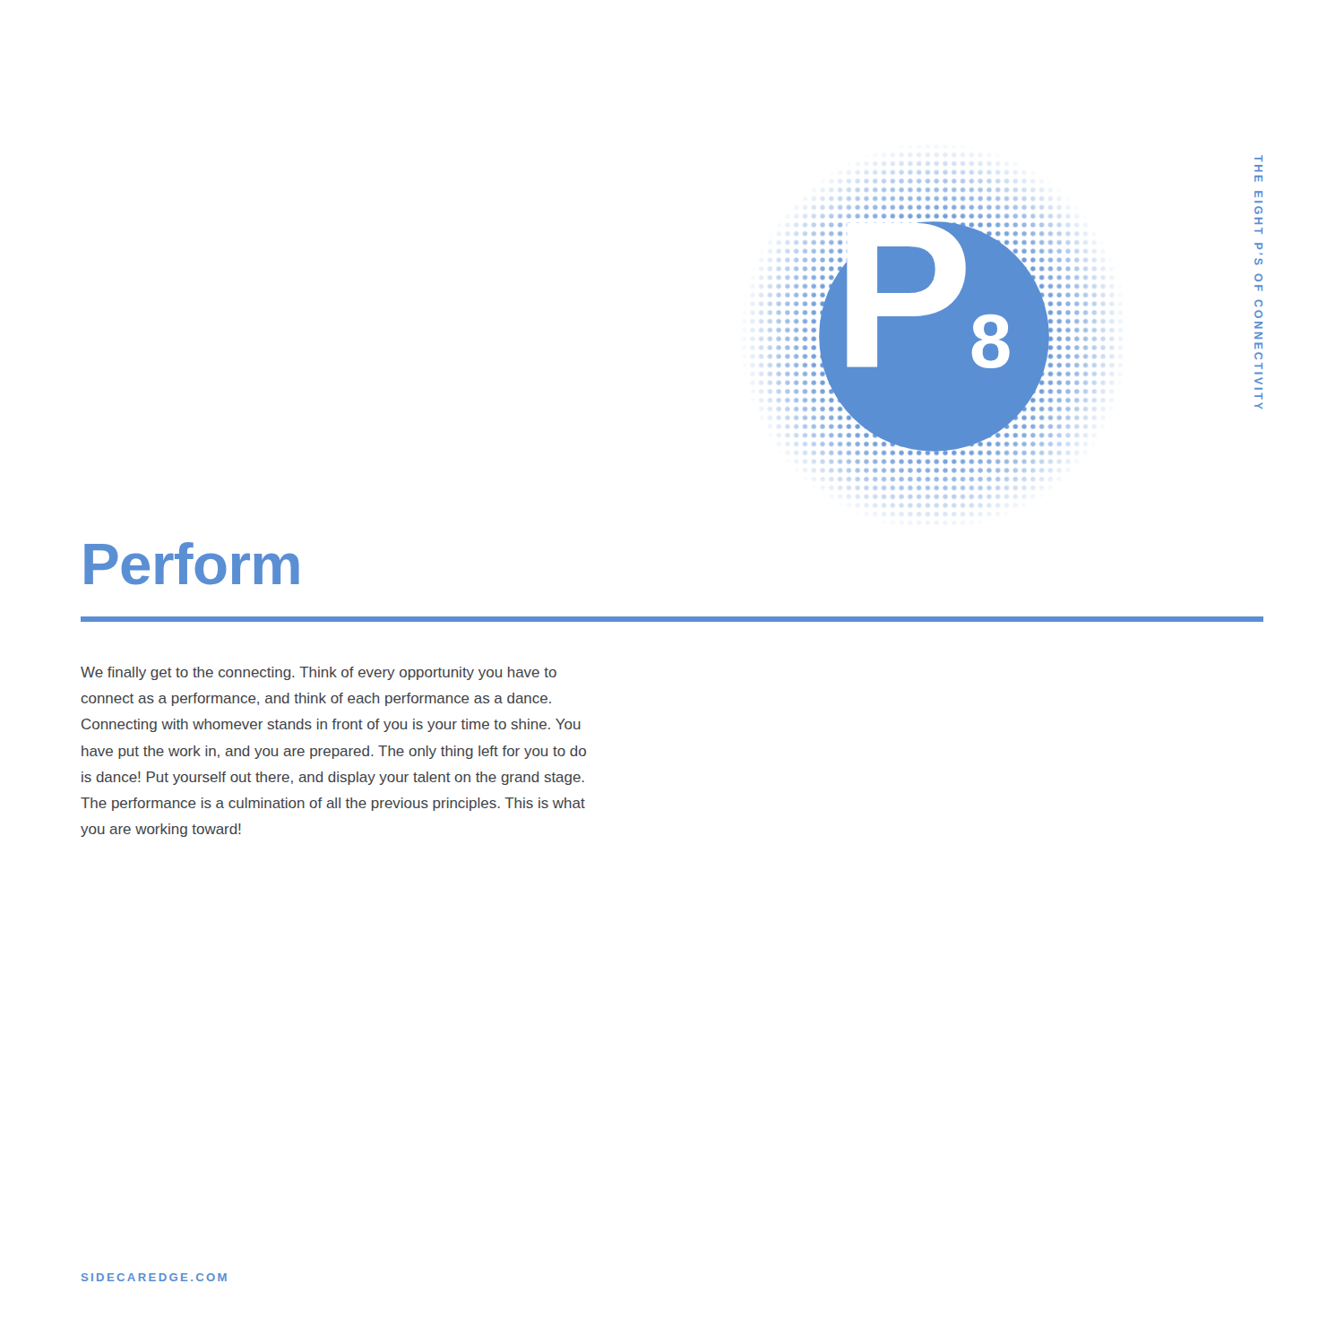The Eight P’s of Connectivity
P 8
Perform
We finally get to the connecting. Think of every opportunity you have to connect as a performance, and think of each performance as a dance. Connecting with whomever stands in front of you is your time to shine. You have put the work in, and you are prepared. The only thing left for you to do is dance! Put yourself out there, and display your talent on the grand stage. The performance is a culmination of all the previous principles. This is what you are working toward!
Sidecaredge.com